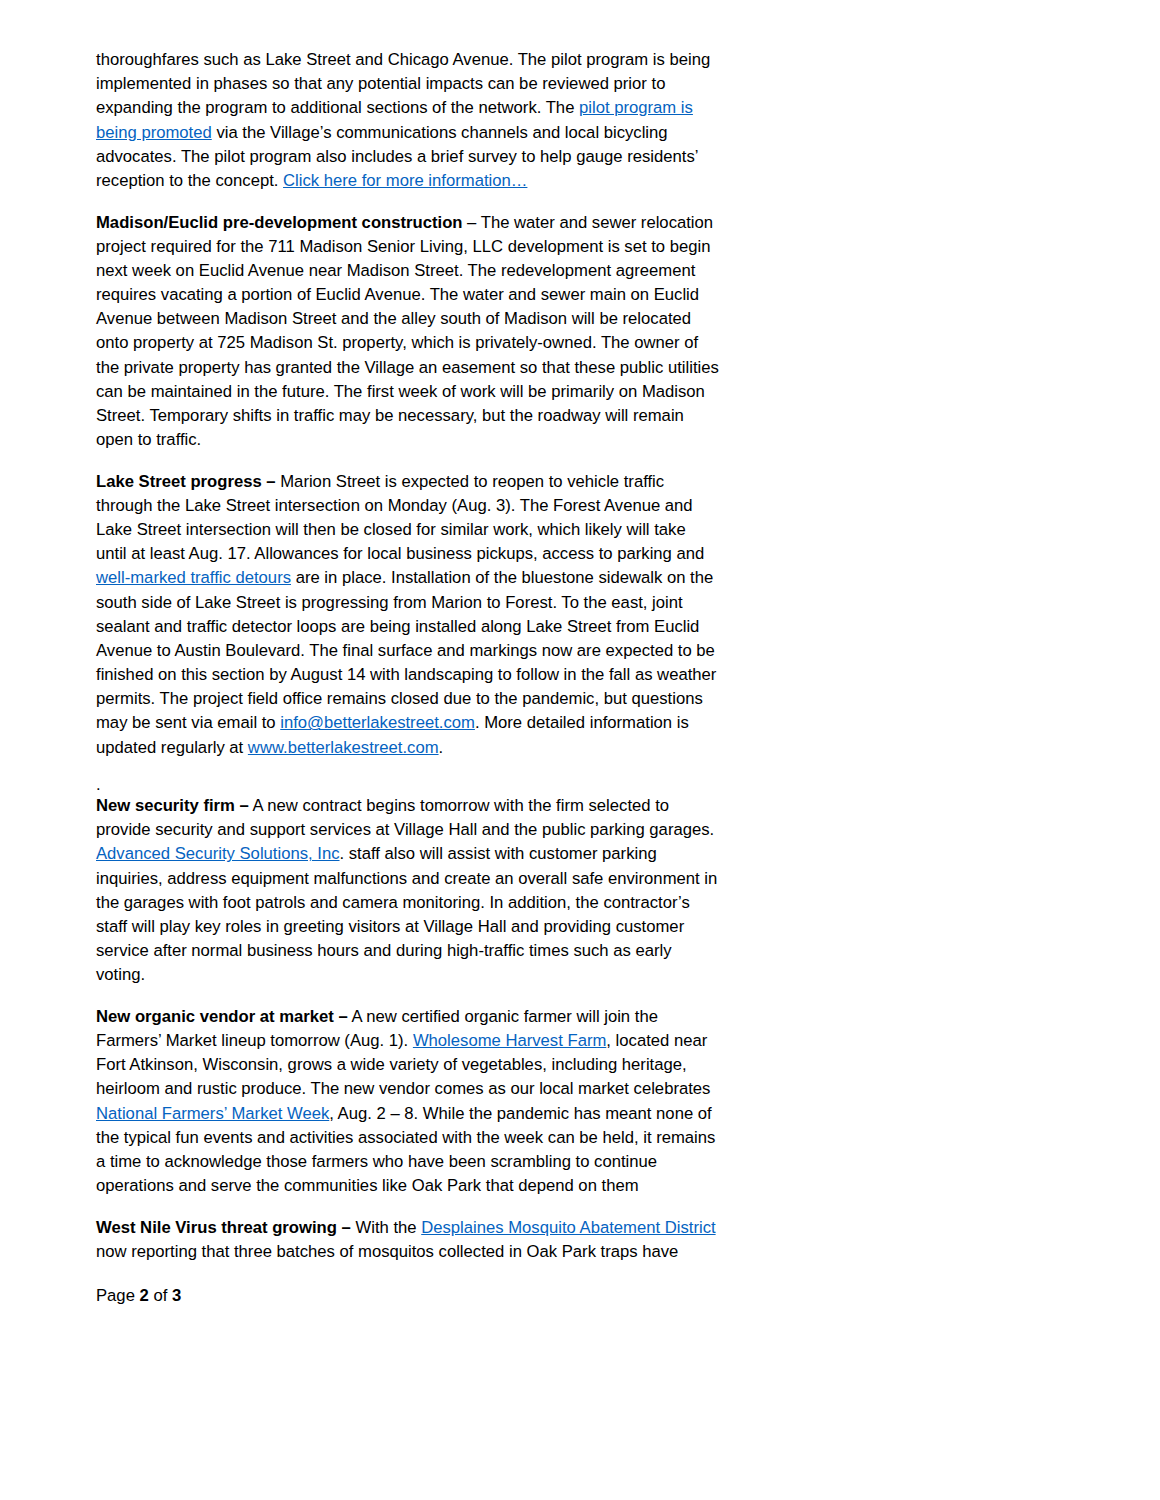thoroughfares such as Lake Street and Chicago Avenue. The pilot program is being implemented in phases so that any potential impacts can be reviewed prior to expanding the program to additional sections of the network. The pilot program is being promoted via the Village’s communications channels and local bicycling advocates. The pilot program also includes a brief survey to help gauge residents’ reception to the concept. Click here for more information…
Madison/Euclid pre-development construction – The water and sewer relocation project required for the 711 Madison Senior Living, LLC development is set to begin next week on Euclid Avenue near Madison Street. The redevelopment agreement requires vacating a portion of Euclid Avenue. The water and sewer main on Euclid Avenue between Madison Street and the alley south of Madison will be relocated onto property at 725 Madison St. property, which is privately-owned. The owner of the private property has granted the Village an easement so that these public utilities can be maintained in the future. The first week of work will be primarily on Madison Street. Temporary shifts in traffic may be necessary, but the roadway will remain open to traffic.
Lake Street progress – Marion Street is expected to reopen to vehicle traffic through the Lake Street intersection on Monday (Aug. 3). The Forest Avenue and Lake Street intersection will then be closed for similar work, which likely will take until at least Aug. 17. Allowances for local business pickups, access to parking and well-marked traffic detours are in place. Installation of the bluestone sidewalk on the south side of Lake Street is progressing from Marion to Forest. To the east, joint sealant and traffic detector loops are being installed along Lake Street from Euclid Avenue to Austin Boulevard. The final surface and markings now are expected to be finished on this section by August 14 with landscaping to follow in the fall as weather permits. The project field office remains closed due to the pandemic, but questions may be sent via email to info@betterlakestreet.com. More detailed information is updated regularly at www.betterlakestreet.com.
.
New security firm – A new contract begins tomorrow with the firm selected to provide security and support services at Village Hall and the public parking garages. Advanced Security Solutions, Inc. staff also will assist with customer parking inquiries, address equipment malfunctions and create an overall safe environment in the garages with foot patrols and camera monitoring. In addition, the contractor’s staff will play key roles in greeting visitors at Village Hall and providing customer service after normal business hours and during high-traffic times such as early voting.
New organic vendor at market – A new certified organic farmer will join the Farmers’ Market lineup tomorrow (Aug. 1). Wholesome Harvest Farm, located near Fort Atkinson, Wisconsin, grows a wide variety of vegetables, including heritage, heirloom and rustic produce. The new vendor comes as our local market celebrates National Farmers’ Market Week, Aug. 2 – 8. While the pandemic has meant none of the typical fun events and activities associated with the week can be held, it remains a time to acknowledge those farmers who have been scrambling to continue operations and serve the communities like Oak Park that depend on them
West Nile Virus threat growing – With the Desplaines Mosquito Abatement District now reporting that three batches of mosquitos collected in Oak Park traps have
Page 2 of 3